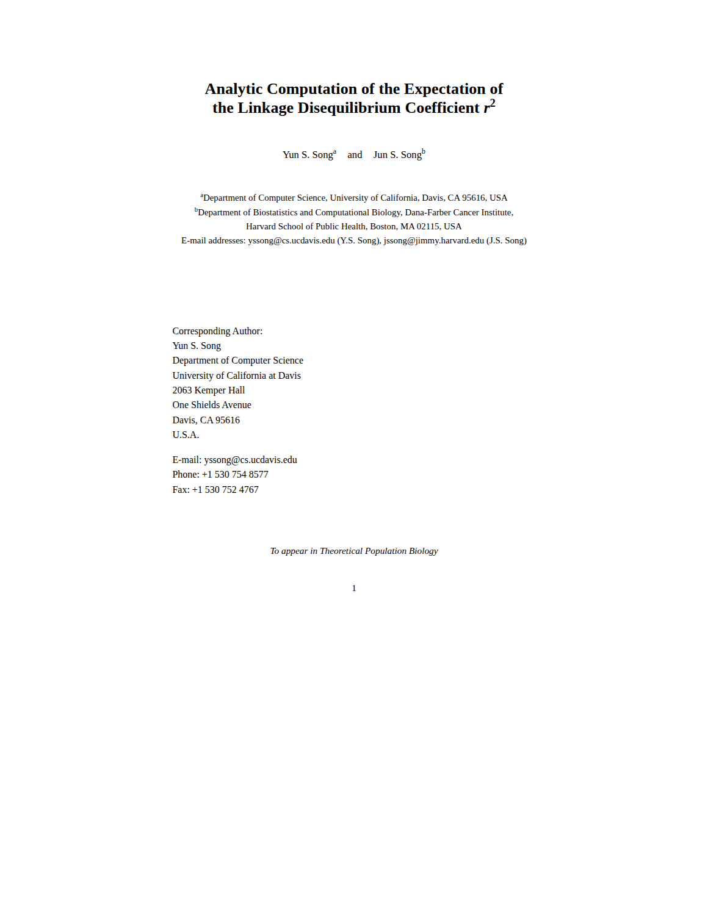Analytic Computation of the Expectation of
the Linkage Disequilibrium Coefficient r2
Yun S. Songa and Jun S. Songb
aDepartment of Computer Science, University of California, Davis, CA 95616, USA bDepartment of Biostatistics and Computational Biology, Dana-Farber Cancer Institute, Harvard School of Public Health, Boston, MA 02115, USA E-mail addresses: yssong@cs.ucdavis.edu (Y.S. Song), jssong@jimmy.harvard.edu (J.S. Song)
Corresponding Author:
Yun S. Song
Department of Computer Science
University of California at Davis
2063 Kemper Hall
One Shields Avenue
Davis, CA 95616
U.S.A. E-mail: yssong@cs.ucdavis.edu
Phone: +1 530 754 8577
Fax: +1 530 752 4767
To appear in Theoretical Population Biology
1